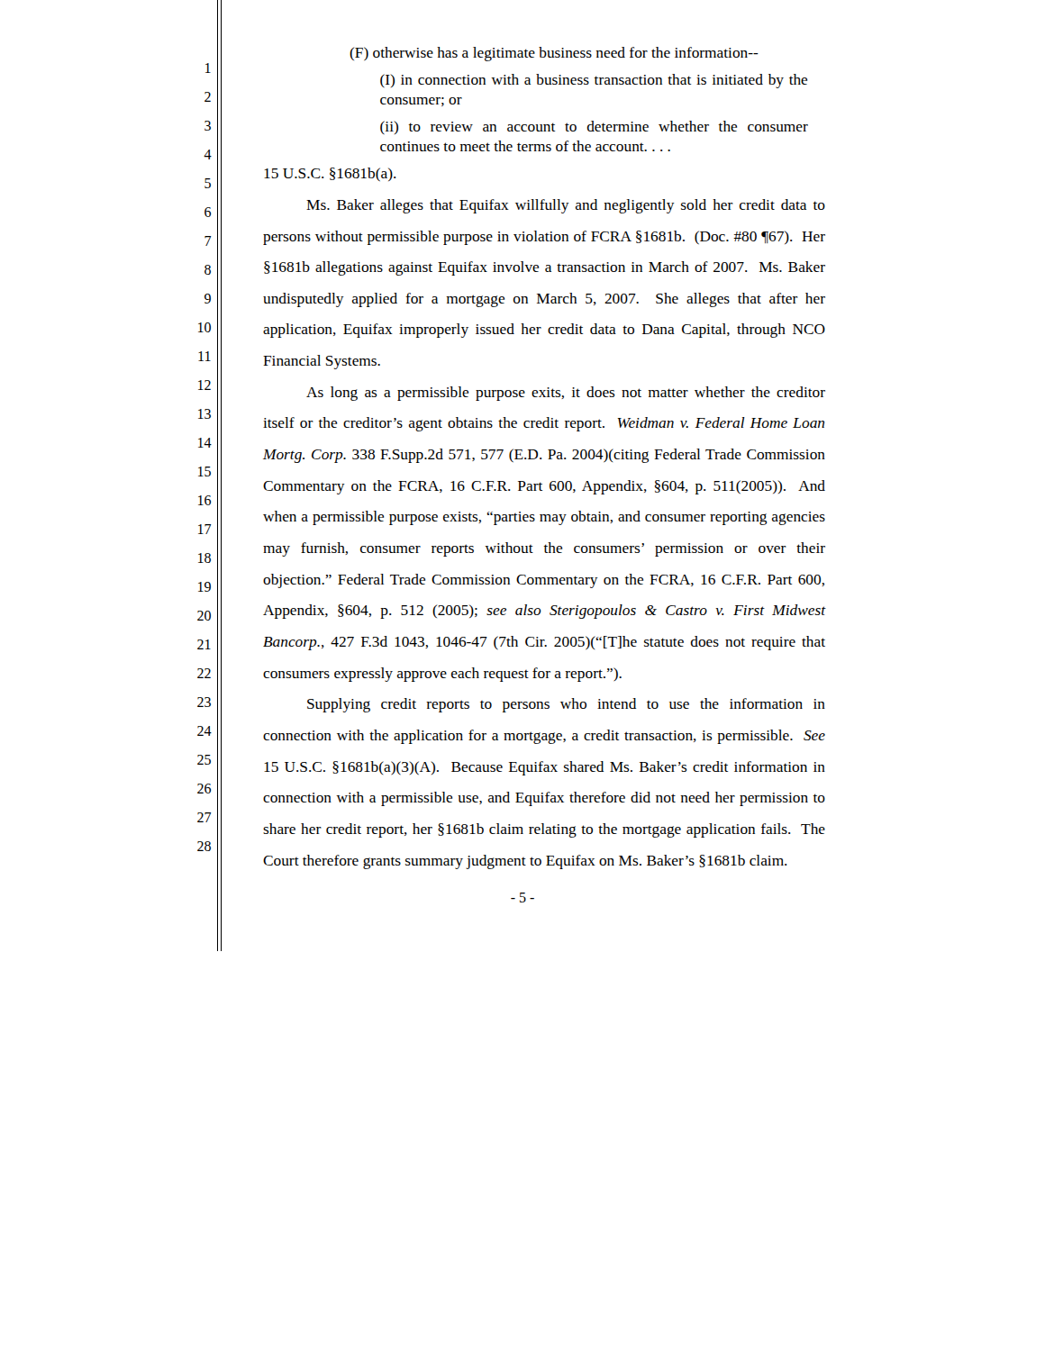1
2
3
4
5
6
7
8
9
10
11
12
13
14
15
16
17
18
19
20
21
22
23
24
25
26
27
28
(F) otherwise has a legitimate business need for the information--
(I) in connection with a business transaction that is initiated by the consumer; or
(ii) to review an account to determine whether the consumer continues to meet the terms of the account. . . .
15 U.S.C. §1681b(a).
Ms. Baker alleges that Equifax willfully and negligently sold her credit data to persons without permissible purpose in violation of FCRA §1681b. (Doc. #80 ¶67). Her §1681b allegations against Equifax involve a transaction in March of 2007. Ms. Baker undisputedly applied for a mortgage on March 5, 2007. She alleges that after her application, Equifax improperly issued her credit data to Dana Capital, through NCO Financial Systems.
As long as a permissible purpose exits, it does not matter whether the creditor itself or the creditor’s agent obtains the credit report. Weidman v. Federal Home Loan Mortg. Corp. 338 F.Supp.2d 571, 577 (E.D. Pa. 2004)(citing Federal Trade Commission Commentary on the FCRA, 16 C.F.R. Part 600, Appendix, §604, p. 511(2005)). And when a permissible purpose exists, “parties may obtain, and consumer reporting agencies may furnish, consumer reports without the consumers’ permission or over their objection.” Federal Trade Commission Commentary on the FCRA, 16 C.F.R. Part 600, Appendix, §604, p. 512 (2005); see also Sterigopoulos & Castro v. First Midwest Bancorp., 427 F.3d 1043, 1046-47 (7th Cir. 2005)(“[T]he statute does not require that consumers expressly approve each request for a report.”).
Supplying credit reports to persons who intend to use the information in connection with the application for a mortgage, a credit transaction, is permissible. See 15 U.S.C. §1681b(a)(3)(A). Because Equifax shared Ms. Baker’s credit information in connection with a permissible use, and Equifax therefore did not need her permission to share her credit report, her §1681b claim relating to the mortgage application fails. The Court therefore grants summary judgment to Equifax on Ms. Baker’s §1681b claim.
- 5 -